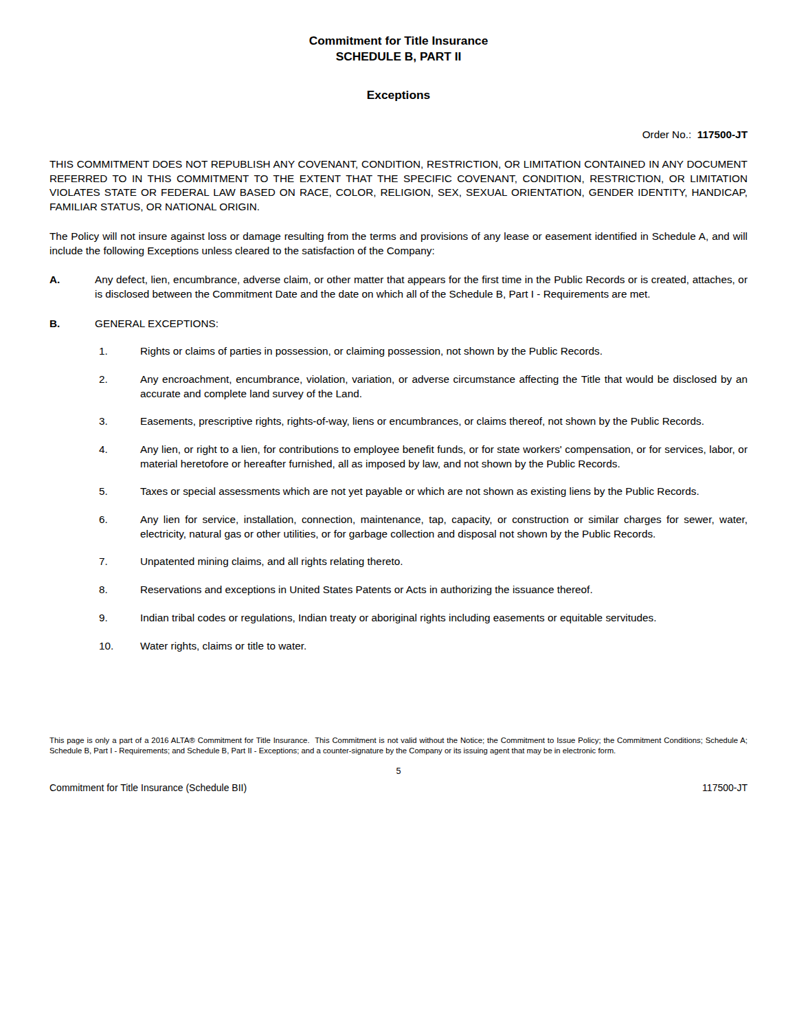Commitment for Title Insurance
SCHEDULE B, PART II
Exceptions
Order No.: 117500-JT
This commitment does not republish any covenant, condition, restriction, or limitation contained in any document referred to in this commitment to the extent that the specific covenant, condition, restriction, or limitation violates state or federal law based on race, color, religion, sex, sexual orientation, gender identity, handicap, familiar status, or national origin.
The Policy will not insure against loss or damage resulting from the terms and provisions of any lease or easement identified in Schedule A, and will include the following Exceptions unless cleared to the satisfaction of the Company:
A.
Any defect, lien, encumbrance, adverse claim, or other matter that appears for the first time in the Public Records or is created, attaches, or is disclosed between the Commitment Date and the date on which all of the Schedule B, Part I - Requirements are met.
B.
GENERAL EXCEPTIONS:
1.
Rights or claims of parties in possession, or claiming possession, not shown by the Public Records.
2.
Any encroachment, encumbrance, violation, variation, or adverse circumstance affecting the Title that would be disclosed by an accurate and complete land survey of the Land.
3.
Easements, prescriptive rights, rights-of-way, liens or encumbrances, or claims thereof, not shown by the Public Records.
4.
Any lien, or right to a lien, for contributions to employee benefit funds, or for state workers' compensation, or for services, labor, or material heretofore or hereafter furnished, all as imposed by law, and not shown by the Public Records.
5.
Taxes or special assessments which are not yet payable or which are not shown as existing liens by the Public Records.
6.
Any lien for service, installation, connection, maintenance, tap, capacity, or construction or similar charges for sewer, water, electricity, natural gas or other utilities, or for garbage collection and disposal not shown by the Public Records.
7.
Unpatented mining claims, and all rights relating thereto.
8.
Reservations and exceptions in United States Patents or Acts in authorizing the issuance thereof.
9.
Indian tribal codes or regulations, Indian treaty or aboriginal rights including easements or equitable servitudes.
10.
Water rights, claims or title to water.
This page is only a part of a 2016 ALTA® Commitment for Title Insurance. This Commitment is not valid without the Notice; the Commitment to Issue Policy; the Commitment Conditions; Schedule A; Schedule B, Part I - Requirements; and Schedule B, Part II - Exceptions; and a counter-signature by the Company or its issuing agent that may be in electronic form.
5
Commitment for Title Insurance (Schedule BII) 117500-JT